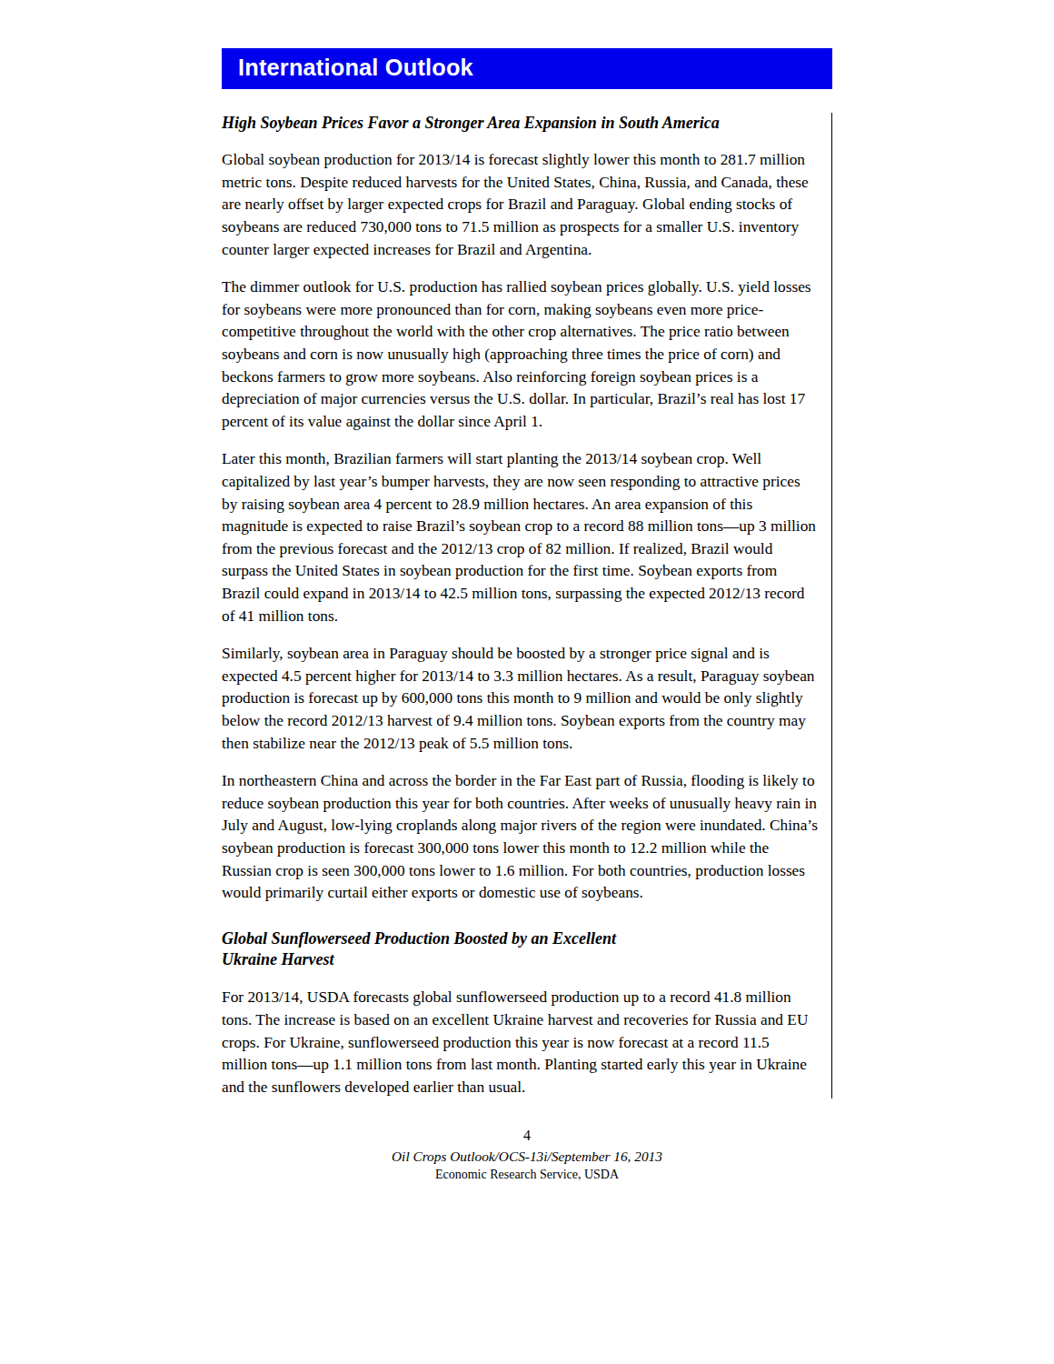International Outlook
High Soybean Prices Favor a Stronger Area Expansion in South America
Global soybean production for 2013/14 is forecast slightly lower this month to 281.7 million metric tons. Despite reduced harvests for the United States, China, Russia, and Canada, these are nearly offset by larger expected crops for Brazil and Paraguay. Global ending stocks of soybeans are reduced 730,000 tons to 71.5 million as prospects for a smaller U.S. inventory counter larger expected increases for Brazil and Argentina.
The dimmer outlook for U.S. production has rallied soybean prices globally. U.S. yield losses for soybeans were more pronounced than for corn, making soybeans even more price-competitive throughout the world with the other crop alternatives. The price ratio between soybeans and corn is now unusually high (approaching three times the price of corn) and beckons farmers to grow more soybeans. Also reinforcing foreign soybean prices is a depreciation of major currencies versus the U.S. dollar. In particular, Brazil’s real has lost 17 percent of its value against the dollar since April 1.
Later this month, Brazilian farmers will start planting the 2013/14 soybean crop. Well capitalized by last year’s bumper harvests, they are now seen responding to attractive prices by raising soybean area 4 percent to 28.9 million hectares. An area expansion of this magnitude is expected to raise Brazil’s soybean crop to a record 88 million tons—up 3 million from the previous forecast and the 2012/13 crop of 82 million. If realized, Brazil would surpass the United States in soybean production for the first time. Soybean exports from Brazil could expand in 2013/14 to 42.5 million tons, surpassing the expected 2012/13 record of 41 million tons.
Similarly, soybean area in Paraguay should be boosted by a stronger price signal and is expected 4.5 percent higher for 2013/14 to 3.3 million hectares. As a result, Paraguay soybean production is forecast up by 600,000 tons this month to 9 million and would be only slightly below the record 2012/13 harvest of 9.4 million tons. Soybean exports from the country may then stabilize near the 2012/13 peak of 5.5 million tons.
In northeastern China and across the border in the Far East part of Russia, flooding is likely to reduce soybean production this year for both countries. After weeks of unusually heavy rain in July and August, low-lying croplands along major rivers of the region were inundated. China’s soybean production is forecast 300,000 tons lower this month to 12.2 million while the Russian crop is seen 300,000 tons lower to 1.6 million. For both countries, production losses would primarily curtail either exports or domestic use of soybeans.
Global Sunflowerseed Production Boosted by an Excellent
Ukraine Harvest
For 2013/14, USDA forecasts global sunflowerseed production up to a record 41.8 million tons. The increase is based on an excellent Ukraine harvest and recoveries for Russia and EU crops. For Ukraine, sunflowerseed production this year is now forecast at a record 11.5 million tons—up 1.1 million tons from last month. Planting started early this year in Ukraine and the sunflowers developed earlier than usual.
4
Oil Crops Outlook/OCS-13i/September 16, 2013
Economic Research Service, USDA